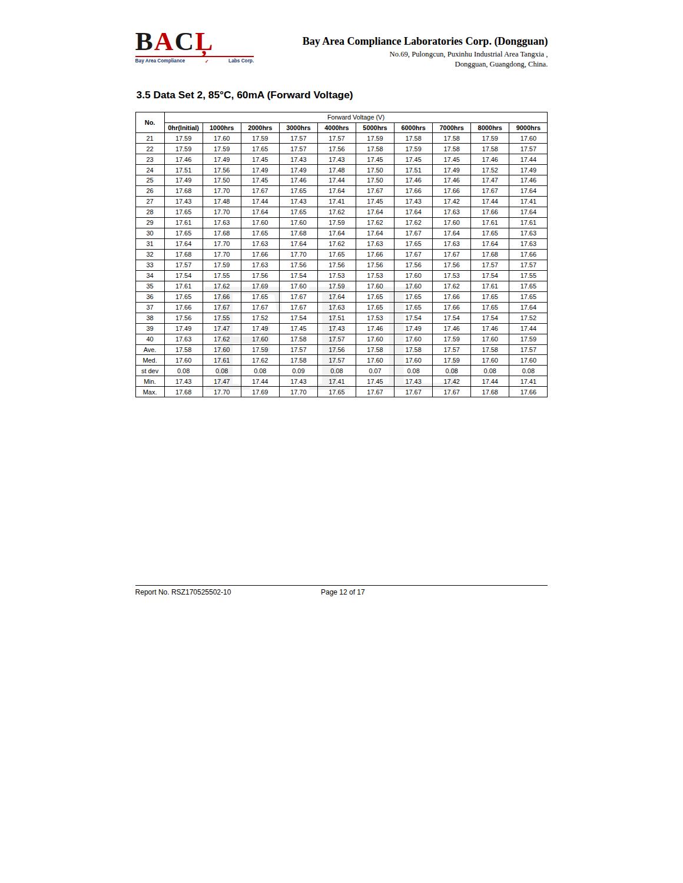BACĻ
Bay Area Compliance✓Labs Corp.
Bay Area Compliance Laboratories Corp. (Dongguan)
No.69, Pulongcun, Puxinhu Industrial Area Tangxia ,
Dongguan, Guangdong, China.
3.5 Data Set 2, 85°C, 60mA (Forward Voltage)
FIL
| No. | Forward Voltage (V) |
| --- | --- |
| 0hr(Initial) | 1000hrs | 2000hrs | 3000hrs | 4000hrs | 5000hrs | 6000hrs | 7000hrs | 8000hrs | 9000hrs |
| 21 | 17.59 | 17.60 | 17.59 | 17.57 | 17.57 | 17.59 | 17.58 | 17.58 | 17.59 | 17.60 |
| 22 | 17.59 | 17.59 | 17.65 | 17.57 | 17.56 | 17.58 | 17.59 | 17.58 | 17.58 | 17.57 |
| 23 | 17.46 | 17.49 | 17.45 | 17.43 | 17.43 | 17.45 | 17.45 | 17.45 | 17.46 | 17.44 |
| 24 | 17.51 | 17.56 | 17.49 | 17.49 | 17.48 | 17.50 | 17.51 | 17.49 | 17.52 | 17.49 |
| 25 | 17.49 | 17.50 | 17.45 | 17.46 | 17.44 | 17.50 | 17.46 | 17.46 | 17.47 | 17.46 |
| 26 | 17.68 | 17.70 | 17.67 | 17.65 | 17.64 | 17.67 | 17.66 | 17.66 | 17.67 | 17.64 |
| 27 | 17.43 | 17.48 | 17.44 | 17.43 | 17.41 | 17.45 | 17.43 | 17.42 | 17.44 | 17.41 |
| 28 | 17.65 | 17.70 | 17.64 | 17.65 | 17.62 | 17.64 | 17.64 | 17.63 | 17.66 | 17.64 |
| 29 | 17.61 | 17.63 | 17.60 | 17.60 | 17.59 | 17.62 | 17.62 | 17.60 | 17.61 | 17.61 |
| 30 | 17.65 | 17.68 | 17.65 | 17.68 | 17.64 | 17.64 | 17.67 | 17.64 | 17.65 | 17.63 |
| 31 | 17.64 | 17.70 | 17.63 | 17.64 | 17.62 | 17.63 | 17.65 | 17.63 | 17.64 | 17.63 |
| 32 | 17.68 | 17.70 | 17.66 | 17.70 | 17.65 | 17.66 | 17.67 | 17.67 | 17.68 | 17.66 |
| 33 | 17.57 | 17.59 | 17.63 | 17.56 | 17.56 | 17.56 | 17.56 | 17.56 | 17.57 | 17.57 |
| 34 | 17.54 | 17.55 | 17.56 | 17.54 | 17.53 | 17.53 | 17.60 | 17.53 | 17.54 | 17.55 |
| 35 | 17.61 | 17.62 | 17.69 | 17.60 | 17.59 | 17.60 | 17.60 | 17.62 | 17.61 | 17.65 |
| 36 | 17.65 | 17.66 | 17.65 | 17.67 | 17.64 | 17.65 | 17.65 | 17.66 | 17.65 | 17.65 |
| 37 | 17.66 | 17.67 | 17.67 | 17.67 | 17.63 | 17.65 | 17.65 | 17.66 | 17.65 | 17.64 |
| 38 | 17.56 | 17.55 | 17.52 | 17.54 | 17.51 | 17.53 | 17.54 | 17.54 | 17.54 | 17.52 |
| 39 | 17.49 | 17.47 | 17.49 | 17.45 | 17.43 | 17.46 | 17.49 | 17.46 | 17.46 | 17.44 |
| 40 | 17.63 | 17.62 | 17.60 | 17.58 | 17.57 | 17.60 | 17.60 | 17.59 | 17.60 | 17.59 |
| Ave. | 17.58 | 17.60 | 17.59 | 17.57 | 17.56 | 17.58 | 17.58 | 17.57 | 17.58 | 17.57 |
| Med. | 17.60 | 17.61 | 17.62 | 17.58 | 17.57 | 17.60 | 17.60 | 17.59 | 17.60 | 17.60 |
| st dev | 0.08 | 0.08 | 0.08 | 0.09 | 0.08 | 0.07 | 0.08 | 0.08 | 0.08 | 0.08 |
| Min. | 17.43 | 17.47 | 17.44 | 17.43 | 17.41 | 17.45 | 17.43 | 17.42 | 17.44 | 17.41 |
| Max. | 17.68 | 17.70 | 17.69 | 17.70 | 17.65 | 17.67 | 17.67 | 17.67 | 17.68 | 17.66 |
Report No. RSZ170525502-10
Page 12 of 17